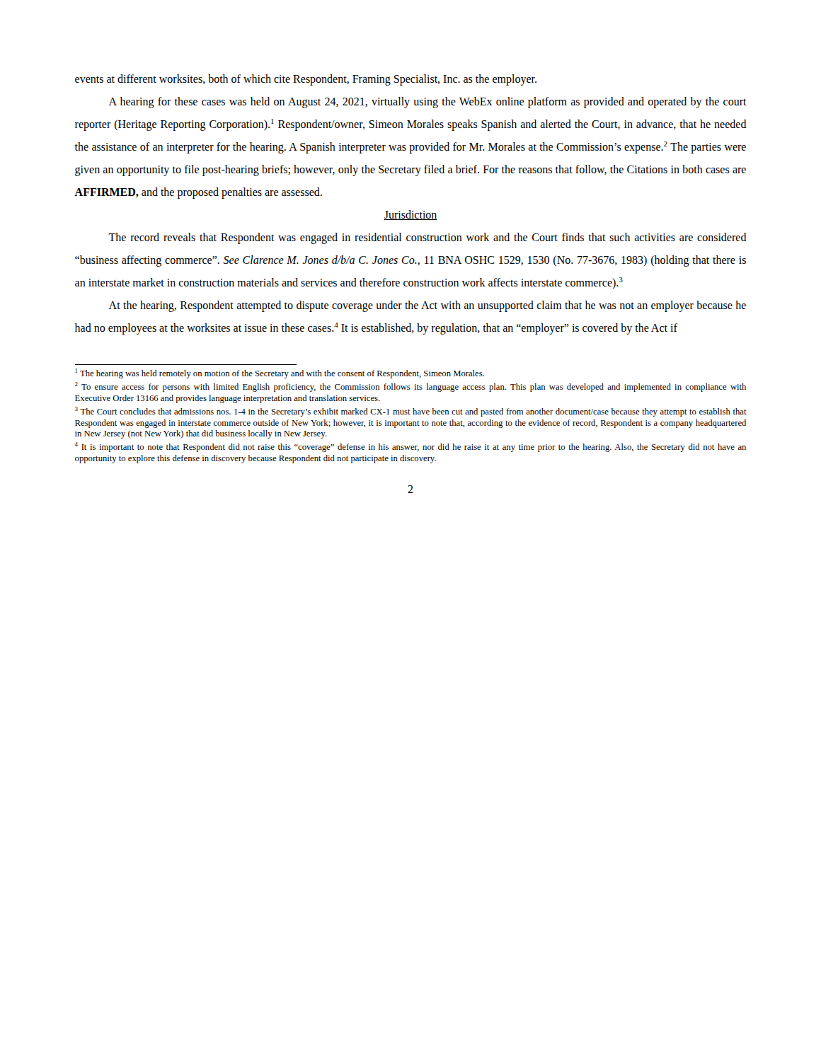events at different worksites, both of which cite Respondent, Framing Specialist, Inc. as the employer.
A hearing for these cases was held on August 24, 2021, virtually using the WebEx online platform as provided and operated by the court reporter (Heritage Reporting Corporation).1 Respondent/owner, Simeon Morales speaks Spanish and alerted the Court, in advance, that he needed the assistance of an interpreter for the hearing. A Spanish interpreter was provided for Mr. Morales at the Commission’s expense.2 The parties were given an opportunity to file post-hearing briefs; however, only the Secretary filed a brief. For the reasons that follow, the Citations in both cases are AFFIRMED, and the proposed penalties are assessed.
Jurisdiction
The record reveals that Respondent was engaged in residential construction work and the Court finds that such activities are considered “business affecting commerce”. See Clarence M. Jones d/b/a C. Jones Co., 11 BNA OSHC 1529, 1530 (No. 77-3676, 1983) (holding that there is an interstate market in construction materials and services and therefore construction work affects interstate commerce).3
At the hearing, Respondent attempted to dispute coverage under the Act with an unsupported claim that he was not an employer because he had no employees at the worksites at issue in these cases.4 It is established, by regulation, that an “employer” is covered by the Act if
1 The hearing was held remotely on motion of the Secretary and with the consent of Respondent, Simeon Morales.
2 To ensure access for persons with limited English proficiency, the Commission follows its language access plan. This plan was developed and implemented in compliance with Executive Order 13166 and provides language interpretation and translation services.
3 The Court concludes that admissions nos. 1-4 in the Secretary’s exhibit marked CX-1 must have been cut and pasted from another document/case because they attempt to establish that Respondent was engaged in interstate commerce outside of New York; however, it is important to note that, according to the evidence of record, Respondent is a company headquartered in New Jersey (not New York) that did business locally in New Jersey.
4 It is important to note that Respondent did not raise this “coverage” defense in his answer, nor did he raise it at any time prior to the hearing. Also, the Secretary did not have an opportunity to explore this defense in discovery because Respondent did not participate in discovery.
2